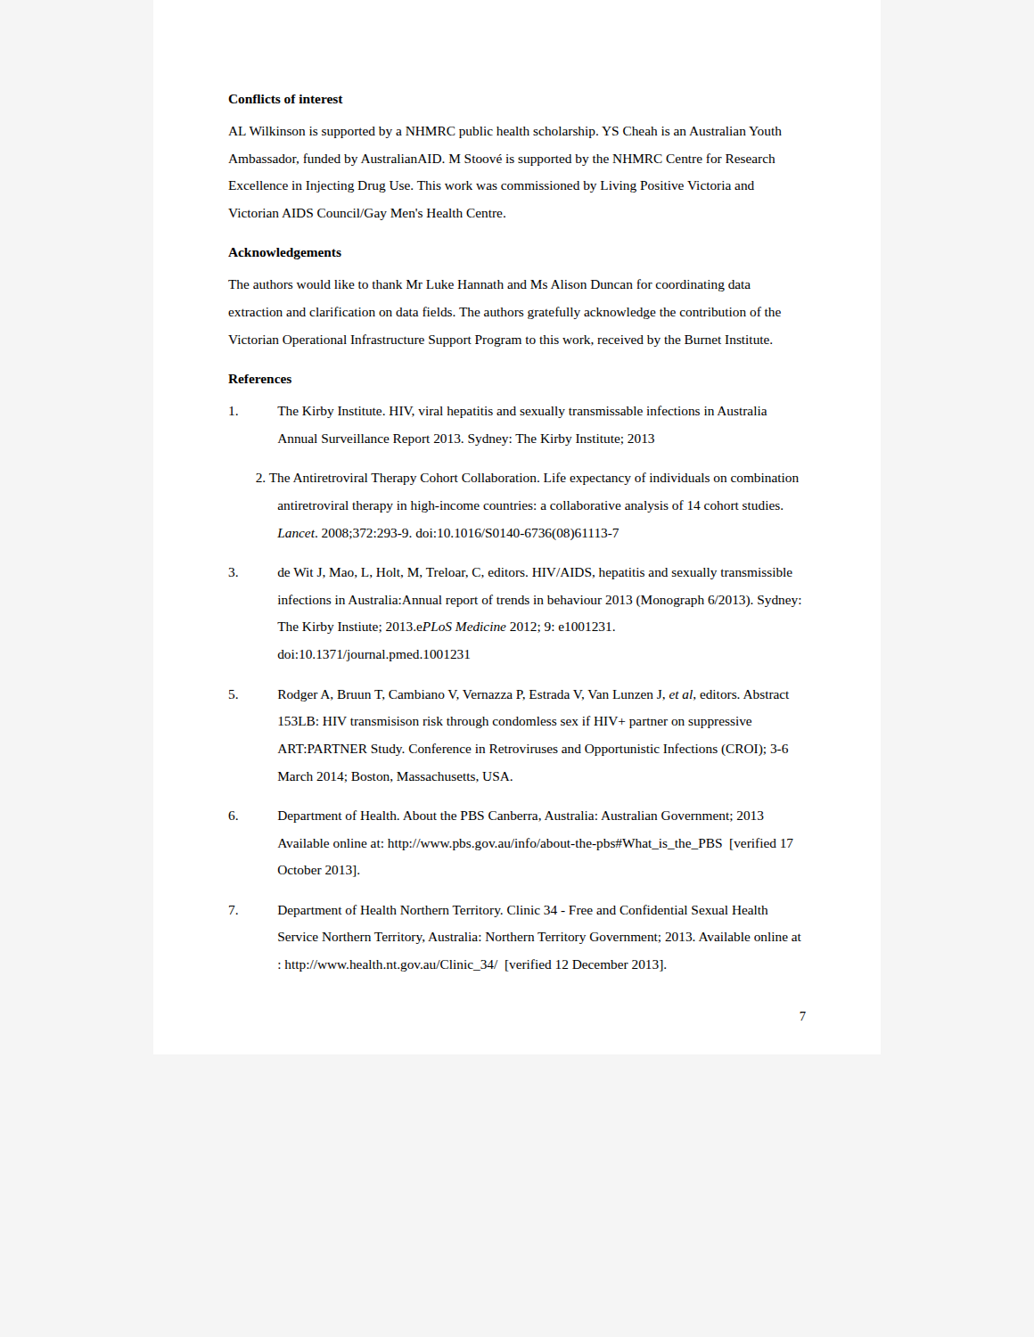Conflicts of interest
AL Wilkinson is supported by a NHMRC public health scholarship. YS Cheah is an Australian Youth Ambassador, funded by AustralianAID. M Stoové is supported by the NHMRC Centre for Research Excellence in Injecting Drug Use. This work was commissioned by Living Positive Victoria and Victorian AIDS Council/Gay Men's Health Centre.
Acknowledgements
The authors would like to thank Mr Luke Hannath and Ms Alison Duncan for coordinating data extraction and clarification on data fields. The authors gratefully acknowledge the contribution of the Victorian Operational Infrastructure Support Program to this work, received by the Burnet Institute.
References
1. The Kirby Institute. HIV, viral hepatitis and sexually transmissable infections in Australia Annual Surveillance Report 2013. Sydney: The Kirby Institute; 2013
2. The Antiretroviral Therapy Cohort Collaboration. Life expectancy of individuals on combination antiretroviral therapy in high-income countries: a collaborative analysis of 14 cohort studies. Lancet. 2008;372:293-9. doi:10.1016/S0140-6736(08)61113-7
3. de Wit J, Mao, L, Holt, M, Treloar, C, editors. HIV/AIDS, hepatitis and sexually transmissible infections in Australia:Annual report of trends in behaviour 2013 (Monograph 6/2013). Sydney: The Kirby Instiute; 2013.ePLoS Medicine 2012; 9: e1001231. doi:10.1371/journal.pmed.1001231
5. Rodger A, Bruun T, Cambiano V, Vernazza P, Estrada V, Van Lunzen J, et al, editors. Abstract 153LB: HIV transmisison risk through condomless sex if HIV+ partner on suppressive ART:PARTNER Study. Conference in Retroviruses and Opportunistic Infections (CROI); 3-6 March 2014; Boston, Massachusetts, USA.
6. Department of Health. About the PBS Canberra, Australia: Australian Government; 2013 Available online at: http://www.pbs.gov.au/info/about-the-pbs#What_is_the_PBS [verified 17 October 2013].
7. Department of Health Northern Territory. Clinic 34 - Free and Confidential Sexual Health Service Northern Territory, Australia: Northern Territory Government; 2013. Available online at : http://www.health.nt.gov.au/Clinic_34/ [verified 12 December 2013].
7